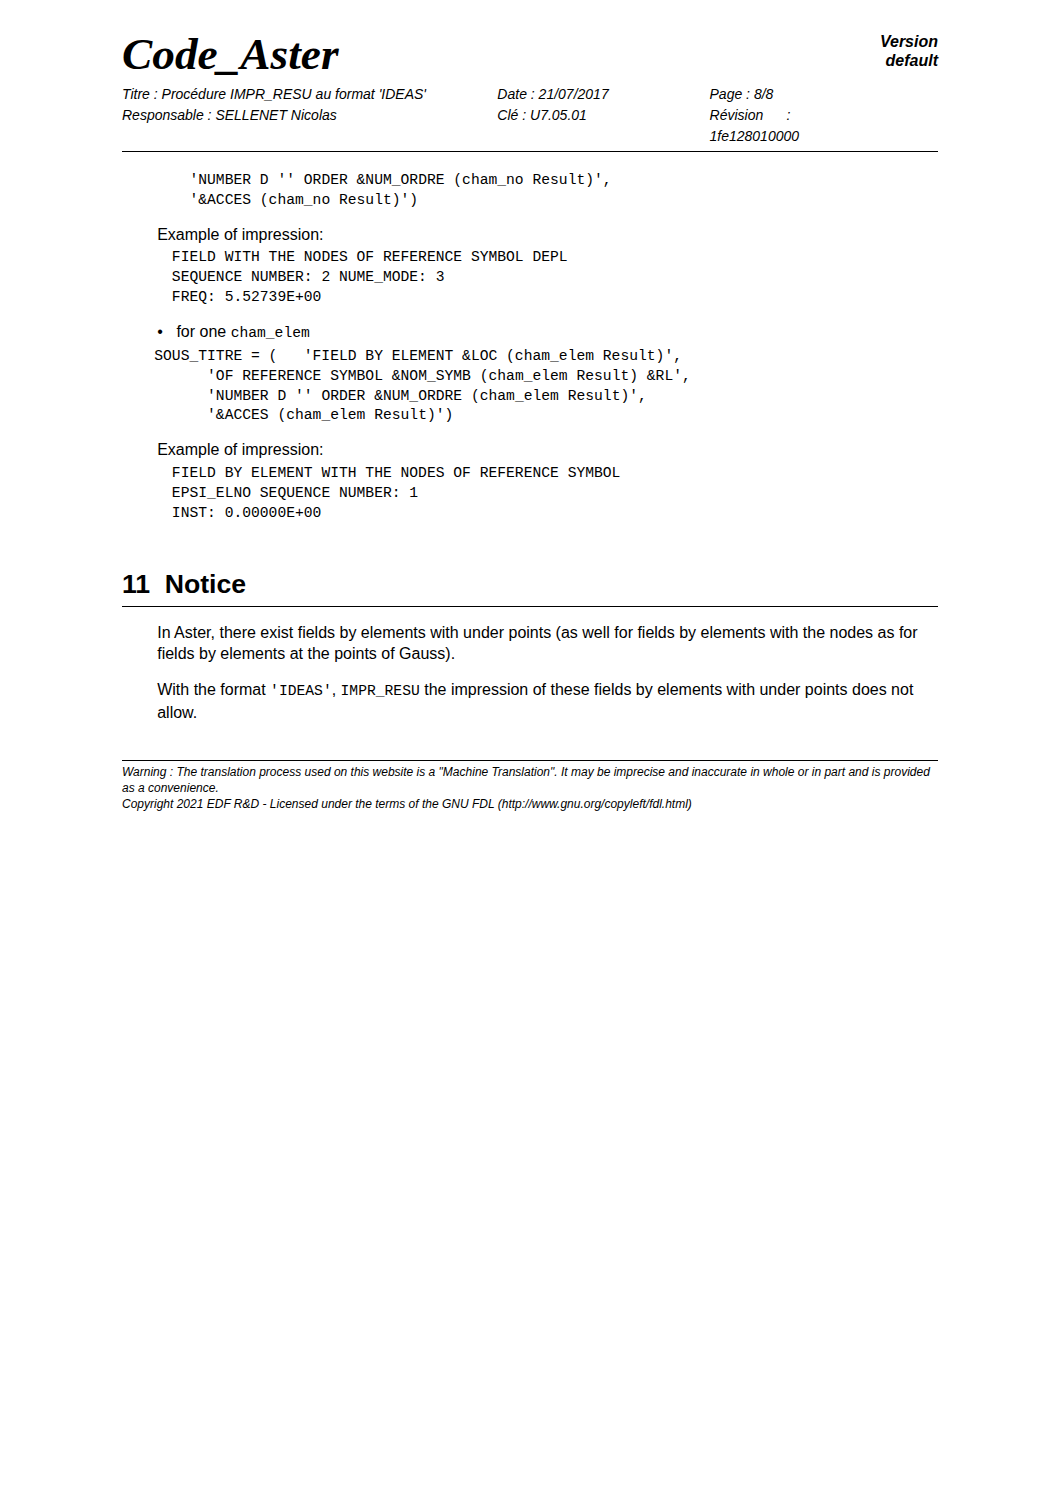Version
default
Code_Aster
| Titre : Procédure IMPR_RESU au format 'IDEAS' | Date : 21/07/2017 | Page : 8/8 | |
| Responsable : SELLENET Nicolas | Clé : U7.05.01 | Révision : | |
| | | 1fe128010000 | |
'NUMBER D '' ORDER &NUM_ORDRE (cham_no Result)',
'&ACCES (cham_no Result)')
Example of impression:
FIELD WITH THE NODES OF REFERENCE SYMBOL DEPL
SEQUENCE NUMBER: 2 NUME_MODE: 3
FREQ: 5.52739E+00
for one cham_elem
SOUS_TITRE = (   'FIELD BY ELEMENT &LOC (cham_elem Result)',
      'OF REFERENCE SYMBOL &NOM_SYMB (cham_elem Result) &RL',
      'NUMBER D '' ORDER &NUM_ORDRE (cham_elem Result)',
      '&ACCES (cham_elem Result)')
Example of impression:
FIELD BY ELEMENT WITH THE NODES OF REFERENCE SYMBOL
EPSI_ELNO SEQUENCE NUMBER: 1
INST: 0.00000E+00
11 Notice
In Aster, there exist fields by elements with under points (as well for fields by elements with the nodes as for fields by elements at the points of Gauss).
With the format 'IDEAS', IMPR_RESU the impression of these fields by elements with under points does not allow.
Warning : The translation process used on this website is a "Machine Translation". It may be imprecise and inaccurate in whole or in part and is provided as a convenience.
Copyright 2021 EDF R&D - Licensed under the terms of the GNU FDL (http://www.gnu.org/copyleft/fdl.html)